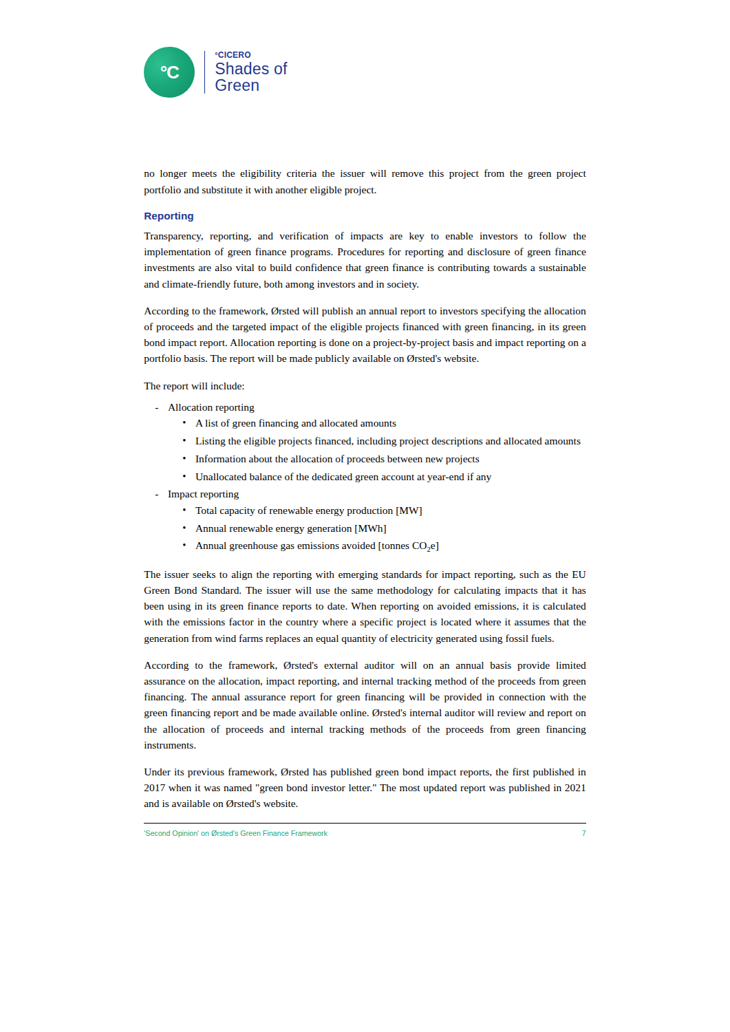°CICERO
Shades of
Green
no longer meets the eligibility criteria the issuer will remove this project from the green project portfolio and substitute it with another eligible project.
Reporting
Transparency, reporting, and verification of impacts are key to enable investors to follow the implementation of green finance programs. Procedures for reporting and disclosure of green finance investments are also vital to build confidence that green finance is contributing towards a sustainable and climate-friendly future, both among investors and in society.
According to the framework, Ørsted will publish an annual report to investors specifying the allocation of proceeds and the targeted impact of the eligible projects financed with green financing, in its green bond impact report. Allocation reporting is done on a project-by-project basis and impact reporting on a portfolio basis. The report will be made publicly available on Ørsted's website.
The report will include:
Allocation reporting
A list of green financing and allocated amounts
Listing the eligible projects financed, including project descriptions and allocated amounts
Information about the allocation of proceeds between new projects
Unallocated balance of the dedicated green account at year-end if any
Impact reporting
Total capacity of renewable energy production [MW]
Annual renewable energy generation [MWh]
Annual greenhouse gas emissions avoided [tonnes CO2e]
The issuer seeks to align the reporting with emerging standards for impact reporting, such as the EU Green Bond Standard. The issuer will use the same methodology for calculating impacts that it has been using in its green finance reports to date. When reporting on avoided emissions, it is calculated with the emissions factor in the country where a specific project is located where it assumes that the generation from wind farms replaces an equal quantity of electricity generated using fossil fuels.
According to the framework, Ørsted's external auditor will on an annual basis provide limited assurance on the allocation, impact reporting, and internal tracking method of the proceeds from green financing. The annual assurance report for green financing will be provided in connection with the green financing report and be made available online. Ørsted's internal auditor will review and report on the allocation of proceeds and internal tracking methods of the proceeds from green financing instruments.
Under its previous framework, Ørsted has published green bond impact reports, the first published in 2017 when it was named "green bond investor letter." The most updated report was published in 2021 and is available on Ørsted's website.
'Second Opinion' on Ørsted's Green Finance Framework
7